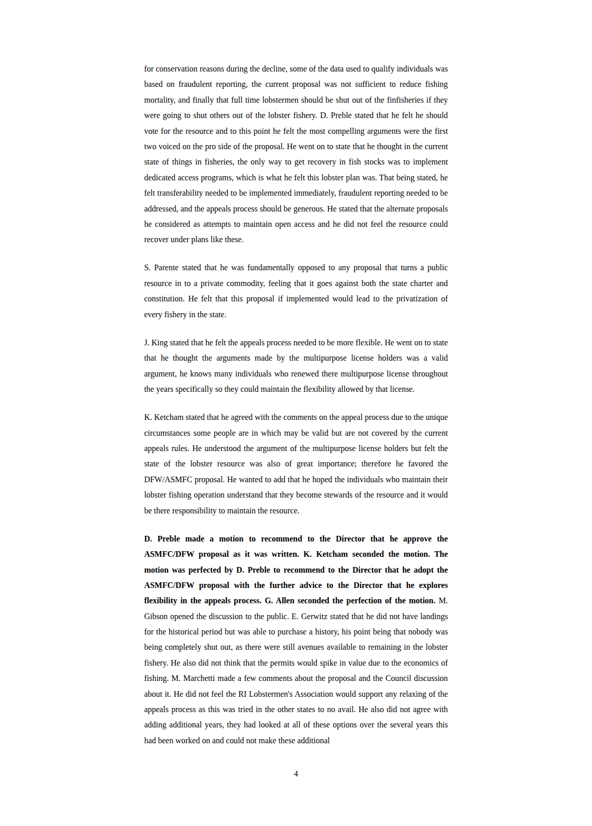for conservation reasons during the decline, some of the data used to qualify individuals was based on fraudulent reporting, the current proposal was not sufficient to reduce fishing mortality, and finally that full time lobstermen should be shut out of the finfisheries if they were going to shut others out of the lobster fishery. D. Preble stated that he felt he should vote for the resource and to this point he felt the most compelling arguments were the first two voiced on the pro side of the proposal. He went on to state that he thought in the current state of things in fisheries, the only way to get recovery in fish stocks was to implement dedicated access programs, which is what he felt this lobster plan was. That being stated, he felt transferability needed to be implemented immediately, fraudulent reporting needed to be addressed, and the appeals process should be generous. He stated that the alternate proposals he considered as attempts to maintain open access and he did not feel the resource could recover under plans like these.
S. Parente stated that he was fundamentally opposed to any proposal that turns a public resource in to a private commodity, feeling that it goes against both the state charter and constitution. He felt that this proposal if implemented would lead to the privatization of every fishery in the state.
J. King stated that he felt the appeals process needed to be more flexible. He went on to state that he thought the arguments made by the multipurpose license holders was a valid argument, he knows many individuals who renewed there multipurpose license throughout the years specifically so they could maintain the flexibility allowed by that license.
K. Ketcham stated that he agreed with the comments on the appeal process due to the unique circumstances some people are in which may be valid but are not covered by the current appeals rules. He understood the argument of the multipurpose license holders but felt the state of the lobster resource was also of great importance; therefore he favored the DFW/ASMFC proposal. He wanted to add that he hoped the individuals who maintain their lobster fishing operation understand that they become stewards of the resource and it would be there responsibility to maintain the resource.
D. Preble made a motion to recommend to the Director that he approve the ASMFC/DFW proposal as it was written. K. Ketcham seconded the motion. The motion was perfected by D. Preble to recommend to the Director that he adopt the ASMFC/DFW proposal with the further advice to the Director that he explores flexibility in the appeals process. G. Allen seconded the perfection of the motion. M. Gibson opened the discussion to the public. E. Gerwitz stated that he did not have landings for the historical period but was able to purchase a history, his point being that nobody was being completely shut out, as there were still avenues available to remaining in the lobster fishery. He also did not think that the permits would spike in value due to the economics of fishing. M. Marchetti made a few comments about the proposal and the Council discussion about it. He did not feel the RI Lobstermen's Association would support any relaxing of the appeals process as this was tried in the other states to no avail. He also did not agree with adding additional years, they had looked at all of these options over the several years this had been worked on and could not make these additional
4